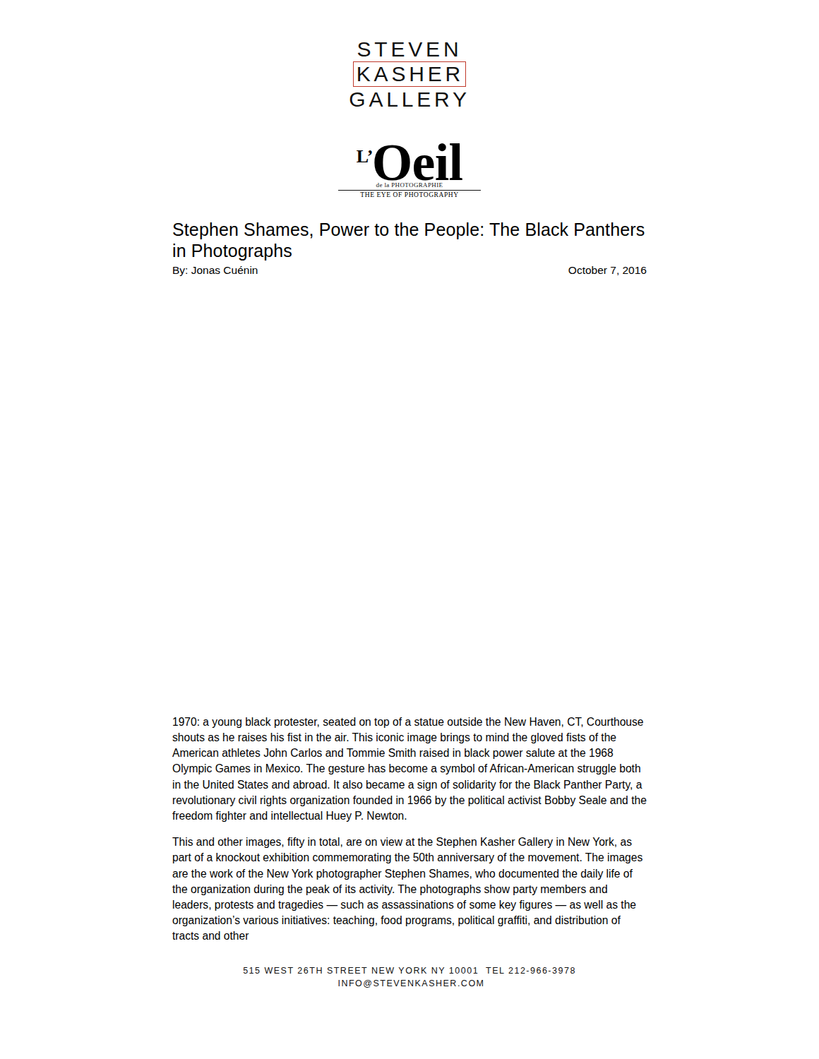Steven Kasher Gallery
L’Oeil
de la PHOTOGRAPHIE
The Eye of Photography
Stephen Shames, Power to the People: The Black Panthers in Photographs
By: Jonas Cuénin October 7, 2016
Stephen Shames, Black Panthers in formation, 1970
1970: a young black protester, seated on top of a statue outside the New Haven, CT, Courthouse shouts as he raises his fist in the air. This iconic image brings to mind the gloved fists of the American athletes John Carlos and Tommie Smith raised in black power salute at the 1968 Olympic Games in Mexico. The gesture has become a symbol of African-American struggle both in the United States and abroad. It also became a sign of solidarity for the Black Panther Party, a revolutionary civil rights organization founded in 1966 by the political activist Bobby Seale and the freedom fighter and intellectual Huey P. Newton.
This and other images, fifty in total, are on view at the Stephen Kasher Gallery in New York, as part of a knockout exhibition commemorating the 50th anniversary of the movement. The images are the work of the New York photographer Stephen Shames, who documented the daily life of the organization during the peak of its activity. The photographs show party members and leaders, protests and tragedies — such as assassinations of some key figures — as well as the organization’s various initiatives: teaching, food programs, political graffiti, and distribution of tracts and other
515 West 26th Street New York NY 10001 Tel 212-966-3978 info@stevenkasher.com